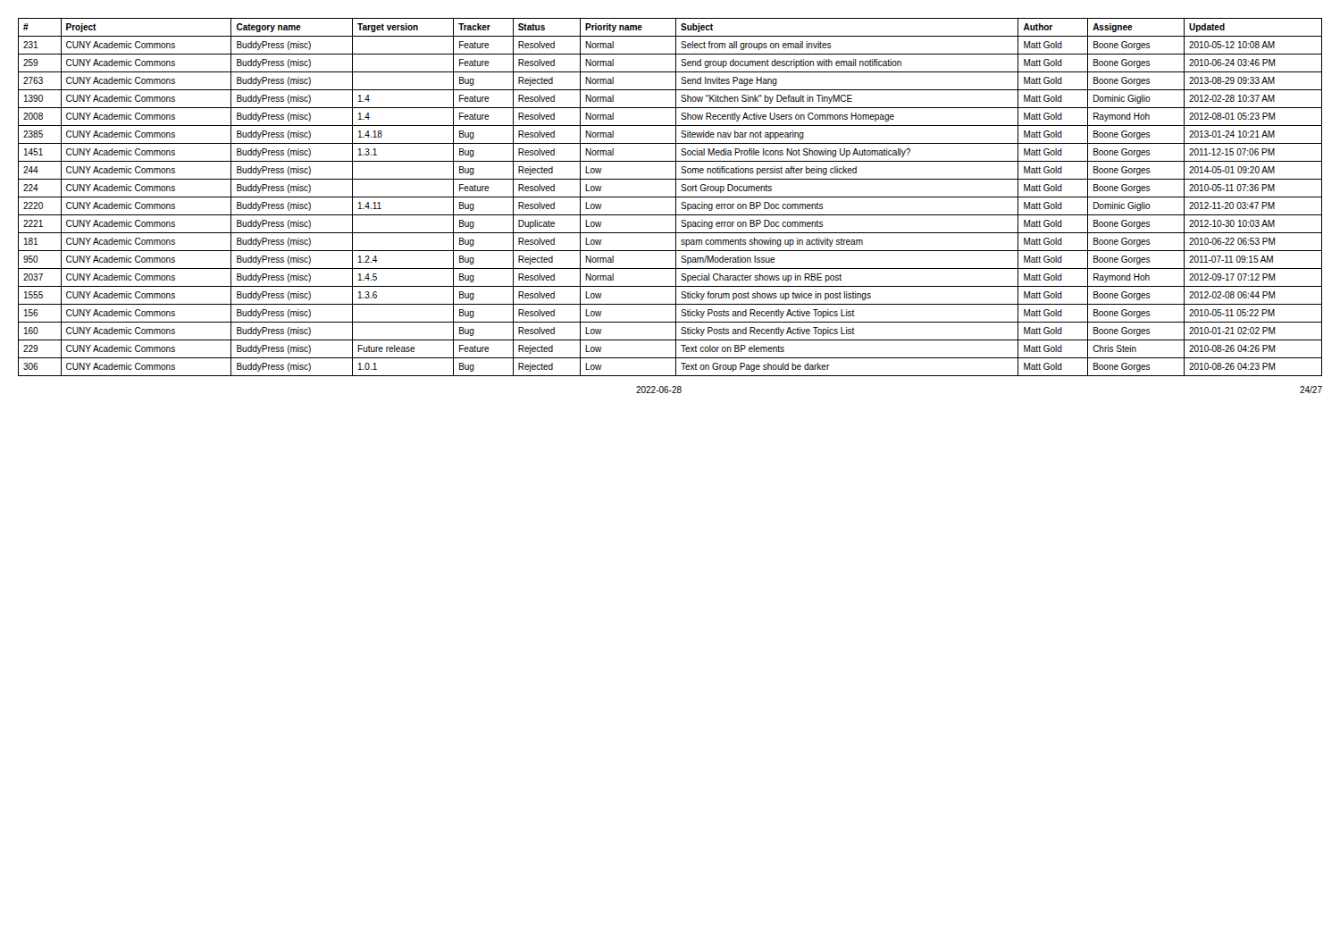| # | Project | Category name | Target version | Tracker | Status | Priority name | Subject | Author | Assignee | Updated |
| --- | --- | --- | --- | --- | --- | --- | --- | --- | --- | --- |
| 231 | CUNY Academic Commons | BuddyPress (misc) | | Feature | Resolved | Normal | Select from all groups on email invites | Matt Gold | Boone Gorges | 2010-05-12 10:08 AM |
| 259 | CUNY Academic Commons | BuddyPress (misc) | | Feature | Resolved | Normal | Send group document description with email notification | Matt Gold | Boone Gorges | 2010-06-24 03:46 PM |
| 2763 | CUNY Academic Commons | BuddyPress (misc) | | Bug | Rejected | Normal | Send Invites Page Hang | Matt Gold | Boone Gorges | 2013-08-29 09:33 AM |
| 1390 | CUNY Academic Commons | BuddyPress (misc) | 1.4 | Feature | Resolved | Normal | Show "Kitchen Sink" by Default in TinyMCE | Matt Gold | Dominic Giglio | 2012-02-28 10:37 AM |
| 2008 | CUNY Academic Commons | BuddyPress (misc) | 1.4 | Feature | Resolved | Normal | Show Recently Active Users on Commons Homepage | Matt Gold | Raymond Hoh | 2012-08-01 05:23 PM |
| 2385 | CUNY Academic Commons | BuddyPress (misc) | 1.4.18 | Bug | Resolved | Normal | Sitewide nav bar not appearing | Matt Gold | Boone Gorges | 2013-01-24 10:21 AM |
| 1451 | CUNY Academic Commons | BuddyPress (misc) | 1.3.1 | Bug | Resolved | Normal | Social Media Profile Icons Not Showing Up Automatically? | Matt Gold | Boone Gorges | 2011-12-15 07:06 PM |
| 244 | CUNY Academic Commons | BuddyPress (misc) | | Bug | Rejected | Low | Some notifications persist after being clicked | Matt Gold | Boone Gorges | 2014-05-01 09:20 AM |
| 224 | CUNY Academic Commons | BuddyPress (misc) | | Feature | Resolved | Low | Sort Group Documents | Matt Gold | Boone Gorges | 2010-05-11 07:36 PM |
| 2220 | CUNY Academic Commons | BuddyPress (misc) | 1.4.11 | Bug | Resolved | Low | Spacing error on BP Doc comments | Matt Gold | Dominic Giglio | 2012-11-20 03:47 PM |
| 2221 | CUNY Academic Commons | BuddyPress (misc) | | Bug | Duplicate | Low | Spacing error on BP Doc comments | Matt Gold | Boone Gorges | 2012-10-30 10:03 AM |
| 181 | CUNY Academic Commons | BuddyPress (misc) | | Bug | Resolved | Low | spam comments showing up in activity stream | Matt Gold | Boone Gorges | 2010-06-22 06:53 PM |
| 950 | CUNY Academic Commons | BuddyPress (misc) | 1.2.4 | Bug | Rejected | Normal | Spam/Moderation Issue | Matt Gold | Boone Gorges | 2011-07-11 09:15 AM |
| 2037 | CUNY Academic Commons | BuddyPress (misc) | 1.4.5 | Bug | Resolved | Normal | Special Character shows up in RBE post | Matt Gold | Raymond Hoh | 2012-09-17 07:12 PM |
| 1555 | CUNY Academic Commons | BuddyPress (misc) | 1.3.6 | Bug | Resolved | Low | Sticky forum post shows up twice in post listings | Matt Gold | Boone Gorges | 2012-02-08 06:44 PM |
| 156 | CUNY Academic Commons | BuddyPress (misc) | | Bug | Resolved | Low | Sticky Posts and Recently Active Topics List | Matt Gold | Boone Gorges | 2010-05-11 05:22 PM |
| 160 | CUNY Academic Commons | BuddyPress (misc) | | Bug | Resolved | Low | Sticky Posts and Recently Active Topics List | Matt Gold | Boone Gorges | 2010-01-21 02:02 PM |
| 229 | CUNY Academic Commons | BuddyPress (misc) | Future release | Feature | Rejected | Low | Text color on BP elements | Matt Gold | Chris Stein | 2010-08-26 04:26 PM |
| 306 | CUNY Academic Commons | BuddyPress (misc) | 1.0.1 | Bug | Rejected | Low | Text on Group Page should be darker | Matt Gold | Boone Gorges | 2010-08-26 04:23 PM |
2022-06-28 24/27